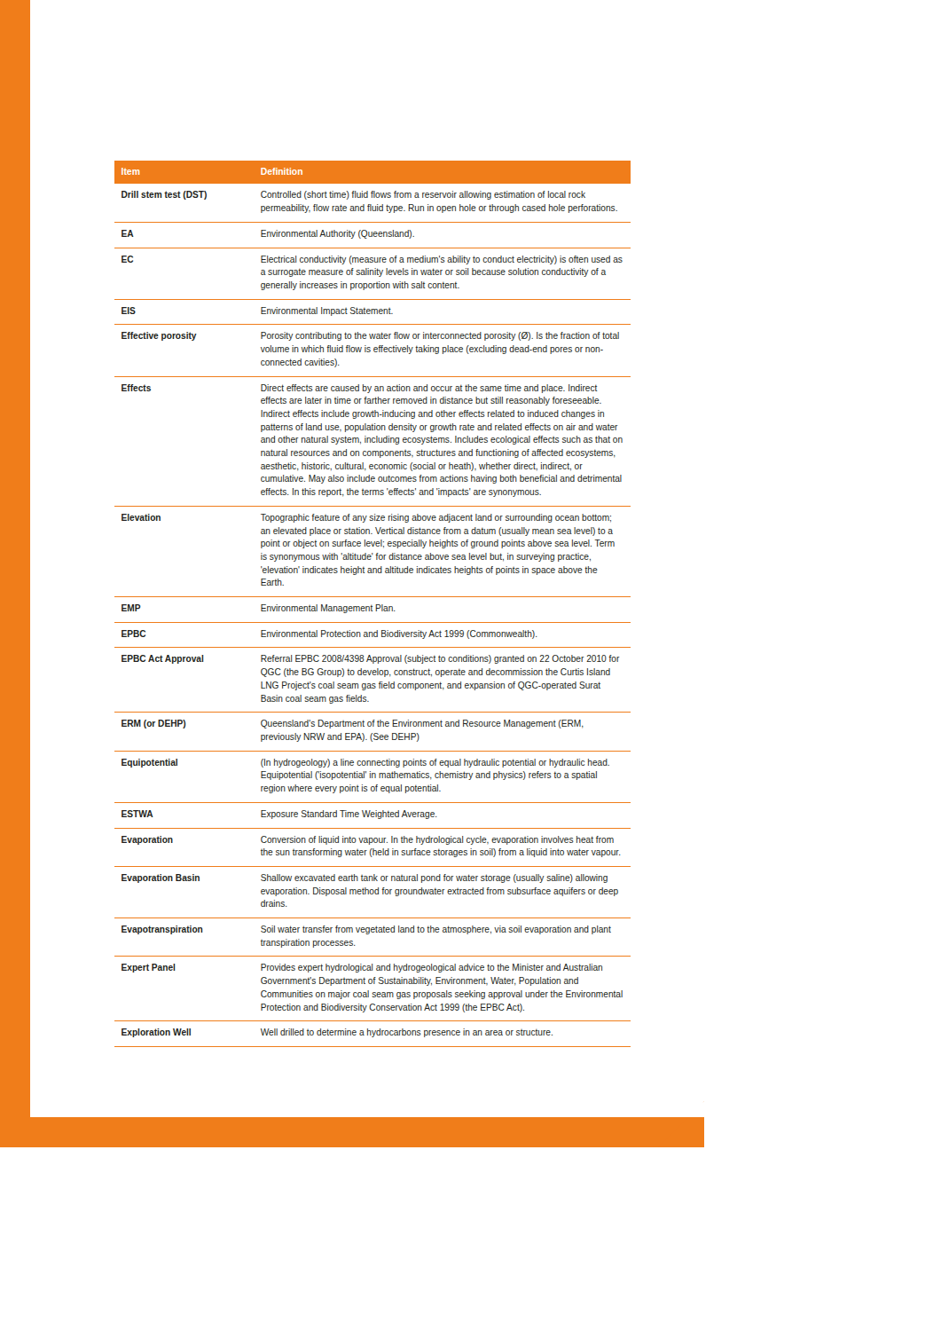| Item | Definition |
| --- | --- |
| Drill stem test (DST) | Controlled (short time) fluid flows from a reservoir allowing estimation of local rock permeability, flow rate and fluid type. Run in open hole or through cased hole perforations. |
| EA | Environmental Authority (Queensland). |
| EC | Electrical conductivity (measure of a medium's ability to conduct electricity) is often used as a surrogate measure of salinity levels in water or soil because solution conductivity of a generally increases in proportion with salt content. |
| EIS | Environmental Impact Statement. |
| Effective porosity | Porosity contributing to the water flow or interconnected porosity (Ø). Is the fraction of total volume in which fluid flow is effectively taking place (excluding dead-end pores or non-connected cavities). |
| Effects | Direct effects are caused by an action and occur at the same time and place. Indirect effects are later in time or farther removed in distance but still reasonably foreseeable. Indirect effects include growth-inducing and other effects related to induced changes in patterns of land use, population density or growth rate and related effects on air and water and other natural system, including ecosystems. Includes ecological effects such as that on natural resources and on components, structures and functioning of affected ecosystems, aesthetic, historic, cultural, economic (social or heath), whether direct, indirect, or cumulative. May also include outcomes from actions having both beneficial and detrimental effects. In this report, the terms 'effects' and 'impacts' are synonymous. |
| Elevation | Topographic feature of any size rising above adjacent land or surrounding ocean bottom; an elevated place or station. Vertical distance from a datum (usually mean sea level) to a point or object on surface level; especially heights of ground points above sea level. Term is synonymous with 'altitude' for distance above sea level but, in surveying practice, 'elevation' indicates height and altitude indicates heights of points in space above the Earth. |
| EMP | Environmental Management Plan. |
| EPBC | Environmental Protection and Biodiversity Act 1999 (Commonwealth). |
| EPBC Act Approval | Referral EPBC 2008/4398 Approval (subject to conditions) granted on 22 October 2010 for QGC (the BG Group) to develop, construct, operate and decommission the Curtis Island LNG Project's coal seam gas field component, and expansion of QGC-operated Surat Basin coal seam gas fields. |
| ERM (or DEHP) | Queensland's Department of the Environment and Resource Management (ERM, previously NRW and EPA). (See DEHP) |
| Equipotential | (In hydrogeology) a line connecting points of equal hydraulic potential or hydraulic head. Equipotential ('isopotential' in mathematics, chemistry and physics) refers to a spatial region where every point is of equal potential. |
| ESTWA | Exposure Standard Time Weighted Average. |
| Evaporation | Conversion of liquid into vapour. In the hydrological cycle, evaporation involves heat from the sun transforming water (held in surface storages in soil) from a liquid into water vapour. |
| Evaporation Basin | Shallow excavated earth tank or natural pond for water storage (usually saline) allowing evaporation. Disposal method for groundwater extracted from subsurface aquifers or deep drains. |
| Evapotranspiration | Soil water transfer from vegetated land to the atmosphere, via soil evaporation and plant transpiration processes. |
| Expert Panel | Provides expert hydrological and hydrogeological advice to the Minister and Australian Government's Department of Sustainability, Environment, Water, Population and Communities on major coal seam gas proposals seeking approval under the Environmental Protection and Biodiversity Conservation Act 1999 (the EPBC Act). |
| Exploration Well | Well drilled to determine a hydrocarbons presence in an area or structure. |